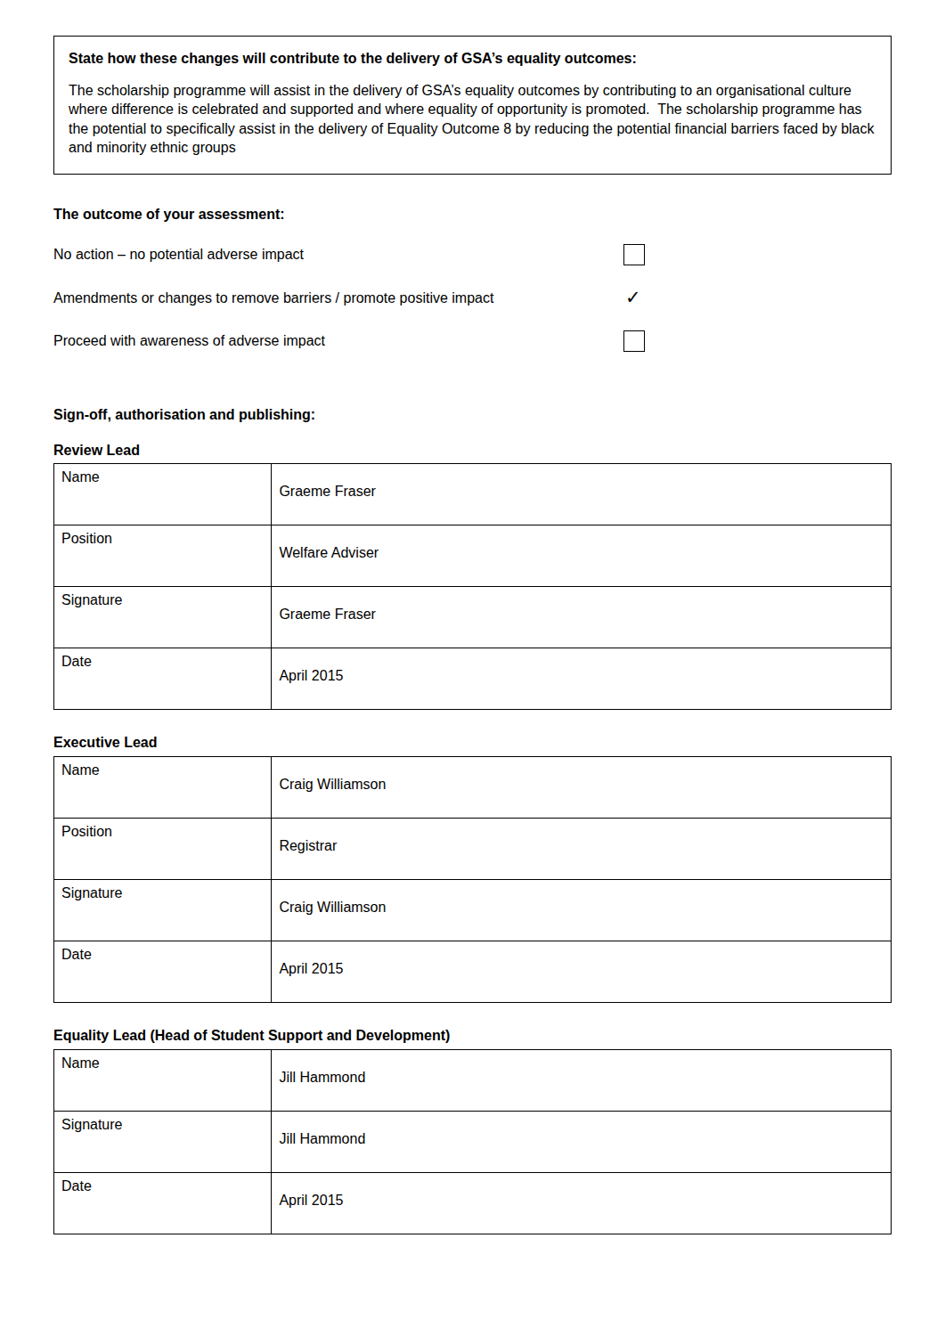State how these changes will contribute to the delivery of GSA’s equality outcomes:
The scholarship programme will assist in the delivery of GSA’s equality outcomes by contributing to an organisational culture where difference is celebrated and supported and where equality of opportunity is promoted. The scholarship programme has the potential to specifically assist in the delivery of Equality Outcome 8 by reducing the potential financial barriers faced by black and minority ethnic groups
The outcome of your assessment:
No action – no potential adverse impact
Amendments or changes to remove barriers / promote positive impact ✓
Proceed with awareness of adverse impact
Sign-off, authorisation and publishing:
Review Lead
| Name | Graeme Fraser |
| Position | Welfare Adviser |
| Signature | Graeme Fraser |
| Date | April 2015 |
Executive Lead
| Name | Craig Williamson |
| Position | Registrar |
| Signature | Craig Williamson |
| Date | April 2015 |
Equality Lead (Head of Student Support and Development)
| Name | Jill Hammond |
| Signature | Jill Hammond |
| Date | April 2015 |